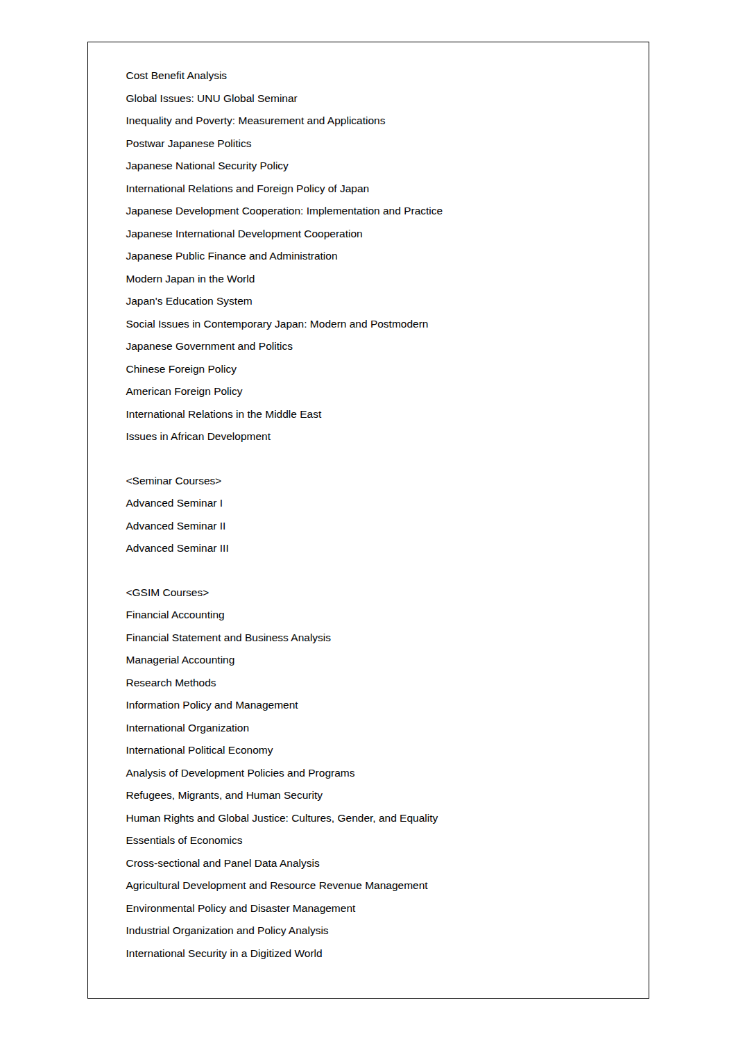Cost Benefit Analysis
Global Issues: UNU Global Seminar
Inequality and Poverty: Measurement and Applications
Postwar Japanese Politics
Japanese National Security Policy
International Relations and Foreign Policy of Japan
Japanese Development Cooperation: Implementation and Practice
Japanese International Development Cooperation
Japanese Public Finance and Administration
Modern Japan in the World
Japan's Education System
Social Issues in Contemporary Japan: Modern and Postmodern
Japanese Government and Politics
Chinese Foreign Policy
American Foreign Policy
International Relations in the Middle East
Issues in African Development
<Seminar Courses>
Advanced Seminar I
Advanced Seminar II
Advanced Seminar III
<GSIM Courses>
Financial Accounting
Financial Statement and Business Analysis
Managerial Accounting
Research Methods
Information Policy and Management
International Organization
International Political Economy
Analysis of Development Policies and Programs
Refugees, Migrants, and Human Security
Human Rights and Global Justice: Cultures, Gender, and Equality
Essentials of Economics
Cross-sectional and Panel Data Analysis
Agricultural Development and Resource Revenue Management
Environmental Policy and Disaster Management
Industrial Organization and Policy Analysis
International Security in a Digitized World